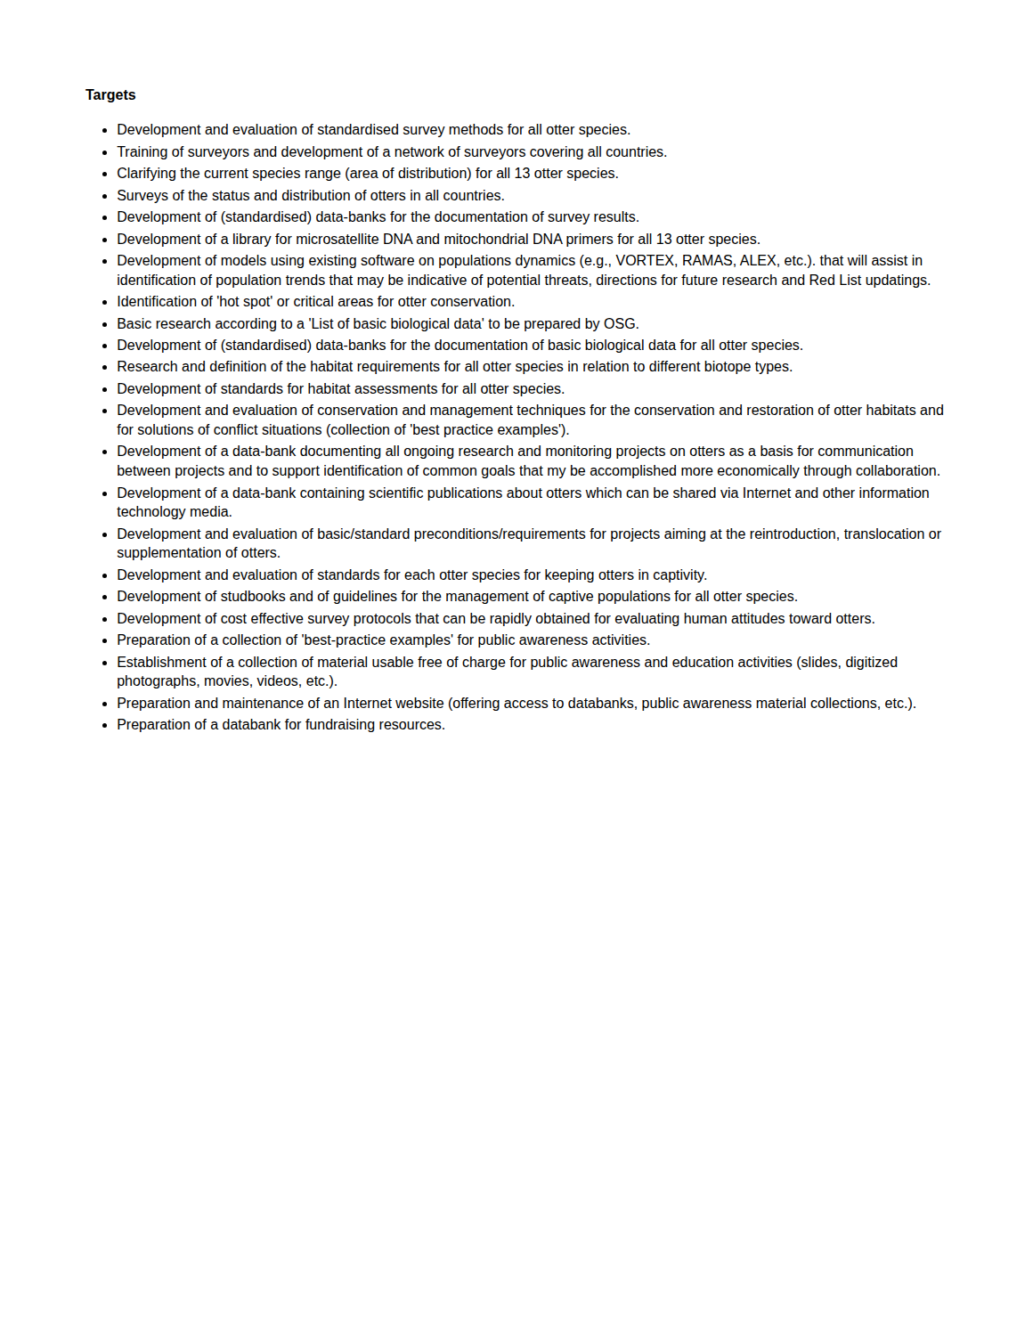Targets
Development and evaluation of standardised survey methods for all otter species.
Training of surveyors and development of a network of surveyors covering all countries.
Clarifying the current species range (area of distribution) for all 13 otter species.
Surveys of the status and distribution of otters in all countries.
Development of (standardised) data-banks for the documentation of survey results.
Development of a library for microsatellite DNA and mitochondrial DNA primers for all 13 otter species.
Development of models using existing software on populations dynamics (e.g., VORTEX, RAMAS, ALEX, etc.). that will assist in identification of population trends that may be indicative of potential threats, directions for future research and Red List updatings.
Identification of 'hot spot' or critical areas for otter conservation.
Basic research according to a 'List of basic biological data' to be prepared by OSG.
Development of (standardised) data-banks for the documentation of basic biological data for all otter species.
Research and definition of the habitat requirements for all otter species in relation to different biotope types.
Development of standards for habitat assessments for all otter species.
Development and evaluation of conservation and management techniques for the conservation and restoration of otter habitats and for solutions of conflict situations (collection of 'best practice examples').
Development of a data-bank documenting all ongoing research and monitoring projects on otters as a basis for communication between projects and to support identification of common goals that my be accomplished more economically through collaboration.
Development of a data-bank containing scientific publications about otters which can be shared via Internet and other information technology media.
Development and evaluation of basic/standard preconditions/requirements for projects aiming at the reintroduction, translocation or supplementation of otters.
Development and evaluation of standards for each otter species for keeping otters in captivity.
Development of studbooks and of guidelines for the management of captive populations for all otter species.
Development of cost effective survey protocols that can be rapidly obtained for evaluating human attitudes toward otters.
Preparation of a collection of 'best-practice examples' for public awareness activities.
Establishment of a collection of material usable free of charge for public awareness and education activities (slides, digitized photographs, movies, videos, etc.).
Preparation and maintenance of an Internet website (offering access to databanks, public awareness material collections, etc.).
Preparation of a databank for fundraising resources.